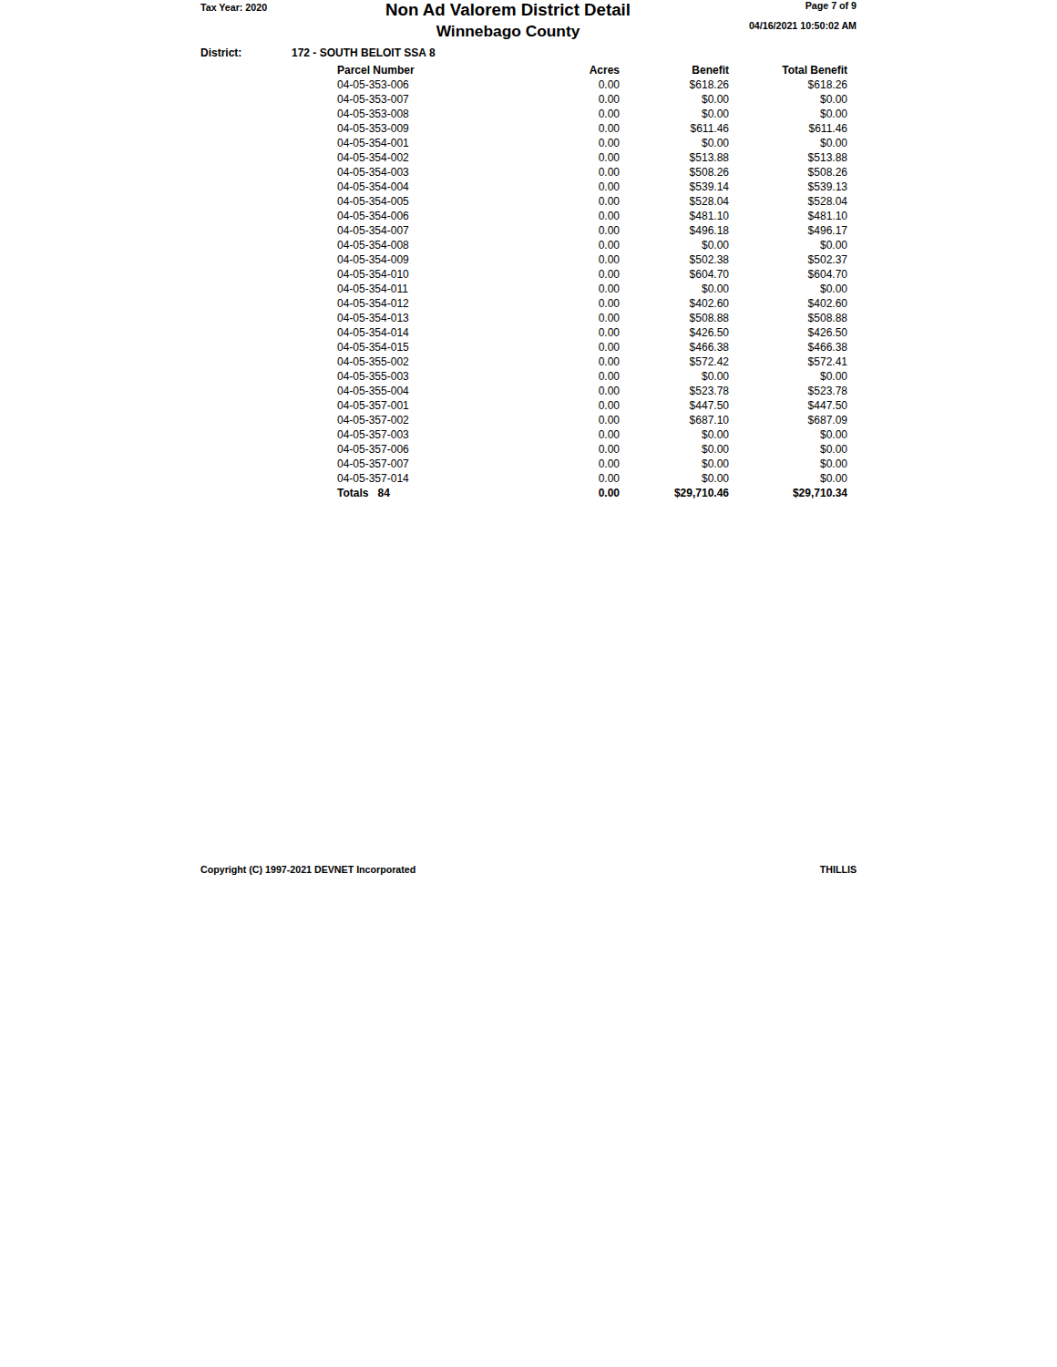Tax Year: 2020
Non Ad Valorem District Detail
Winnebago County
Page 7 of 9
04/16/2021 10:50:02 AM
District: 172 - SOUTH BELOIT SSA 8
| Parcel Number | Acres | Benefit | Total Benefit |
| --- | --- | --- | --- |
| 04-05-353-006 | 0.00 | $618.26 | $618.26 |
| 04-05-353-007 | 0.00 | $0.00 | $0.00 |
| 04-05-353-008 | 0.00 | $0.00 | $0.00 |
| 04-05-353-009 | 0.00 | $611.46 | $611.46 |
| 04-05-354-001 | 0.00 | $0.00 | $0.00 |
| 04-05-354-002 | 0.00 | $513.88 | $513.88 |
| 04-05-354-003 | 0.00 | $508.26 | $508.26 |
| 04-05-354-004 | 0.00 | $539.14 | $539.13 |
| 04-05-354-005 | 0.00 | $528.04 | $528.04 |
| 04-05-354-006 | 0.00 | $481.10 | $481.10 |
| 04-05-354-007 | 0.00 | $496.18 | $496.17 |
| 04-05-354-008 | 0.00 | $0.00 | $0.00 |
| 04-05-354-009 | 0.00 | $502.38 | $502.37 |
| 04-05-354-010 | 0.00 | $604.70 | $604.70 |
| 04-05-354-011 | 0.00 | $0.00 | $0.00 |
| 04-05-354-012 | 0.00 | $402.60 | $402.60 |
| 04-05-354-013 | 0.00 | $508.88 | $508.88 |
| 04-05-354-014 | 0.00 | $426.50 | $426.50 |
| 04-05-354-015 | 0.00 | $466.38 | $466.38 |
| 04-05-355-002 | 0.00 | $572.42 | $572.41 |
| 04-05-355-003 | 0.00 | $0.00 | $0.00 |
| 04-05-355-004 | 0.00 | $523.78 | $523.78 |
| 04-05-357-001 | 0.00 | $447.50 | $447.50 |
| 04-05-357-002 | 0.00 | $687.10 | $687.09 |
| 04-05-357-003 | 0.00 | $0.00 | $0.00 |
| 04-05-357-006 | 0.00 | $0.00 | $0.00 |
| 04-05-357-007 | 0.00 | $0.00 | $0.00 |
| 04-05-357-014 | 0.00 | $0.00 | $0.00 |
| Totals 84 | 0.00 | $29,710.46 | $29,710.34 |
Copyright (C) 1997-2021 DEVNET Incorporated
THILLIS